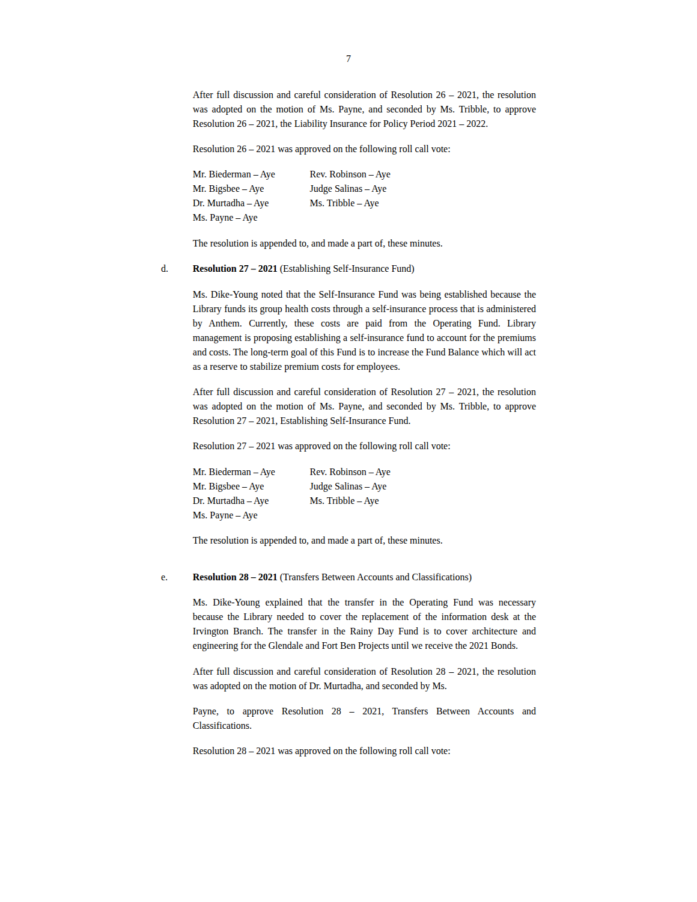7
After full discussion and careful consideration of Resolution 26 – 2021, the resolution was adopted on the motion of Ms. Payne, and seconded by Ms. Tribble, to approve Resolution 26 – 2021, the Liability Insurance for Policy Period 2021 – 2022.
Resolution 26 – 2021 was approved on the following roll call vote:
| Mr. Biederman – Aye | Rev. Robinson – Aye |
| Mr. Bigsbee – Aye | Judge Salinas – Aye |
| Dr. Murtadha – Aye | Ms. Tribble – Aye |
| Ms. Payne – Aye | |
The resolution is appended to, and made a part of, these minutes.
d.
Resolution 27 – 2021 (Establishing Self-Insurance Fund)
Ms. Dike-Young noted that the Self-Insurance Fund was being established because the Library funds its group health costs through a self-insurance process that is administered by Anthem. Currently, these costs are paid from the Operating Fund. Library management is proposing establishing a self-insurance fund to account for the premiums and costs. The long-term goal of this Fund is to increase the Fund Balance which will act as a reserve to stabilize premium costs for employees.
After full discussion and careful consideration of Resolution 27 – 2021, the resolution was adopted on the motion of Ms. Payne, and seconded by Ms. Tribble, to approve Resolution 27 – 2021, Establishing Self-Insurance Fund.
Resolution 27 – 2021 was approved on the following roll call vote:
| Mr. Biederman – Aye | Rev. Robinson – Aye |
| Mr. Bigsbee – Aye | Judge Salinas – Aye |
| Dr. Murtadha – Aye | Ms. Tribble – Aye |
| Ms. Payne – Aye | |
The resolution is appended to, and made a part of, these minutes.
e.
Resolution 28 – 2021 (Transfers Between Accounts and Classifications)
Ms. Dike-Young explained that the transfer in the Operating Fund was necessary because the Library needed to cover the replacement of the information desk at the Irvington Branch. The transfer in the Rainy Day Fund is to cover architecture and engineering for the Glendale and Fort Ben Projects until we receive the 2021 Bonds.
After full discussion and careful consideration of Resolution 28 – 2021, the resolution was adopted on the motion of Dr. Murtadha, and seconded by Ms.
Payne, to approve Resolution 28 – 2021, Transfers Between Accounts and Classifications.
Resolution 28 – 2021 was approved on the following roll call vote: